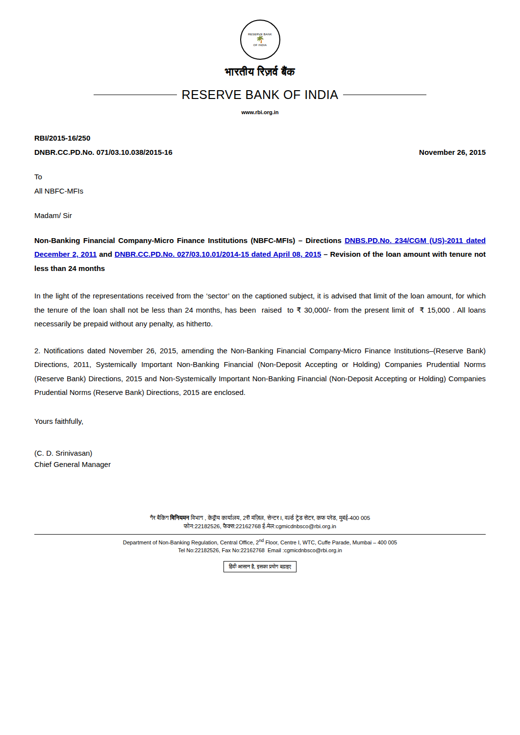RESERVE BANK
🌴
OF INDIA
भारतीय रिज़र्व बैंक
RESERVE BANK OF INDIA
www.rbi.org.in
RBI/2015-16/250
DNBR.CC.PD.No. 071/03.10.038/2015-16 November 26, 2015
To
All NBFC-MFIs
Madam/ Sir
Non-Banking Financial Company-Micro Finance Institutions (NBFC-MFIs) – Directions DNBS.PD.No. 234/CGM (US)-2011 dated December 2, 2011 and DNBR.CC.PD.No. 027/03.10.01/2014-15 dated April 08, 2015 – Revision of the loan amount with tenure not less than 24 months
In the light of the representations received from the ‘sector’ on the captioned subject, it is advised that limit of the loan amount, for which the tenure of the loan shall not be less than 24 months, has been raised to ₹ 30,000/- from the present limit of ₹ 15,000 . All loans necessarily be prepaid without any penalty, as hitherto.
2. Notifications dated November 26, 2015, amending the Non-Banking Financial Company-Micro Finance Institutions–(Reserve Bank) Directions, 2011, Systemically Important Non-Banking Financial (Non-Deposit Accepting or Holding) Companies Prudential Norms (Reserve Bank) Directions, 2015 and Non-Systemically Important Non-Banking Financial (Non-Deposit Accepting or Holding) Companies Prudential Norms (Reserve Bank) Directions, 2015 are enclosed.
Yours faithfully,
(C. D. Srinivasan)
Chief General Manager
गैर बैंकिंग विनियमन विभाग , केंद्रीय कार्यालय, 2री मंज़िल, सेन्टर I, वर्ल्ड ट्रेड सेंटर, कफ परेड, मुबंई-400 005
फोन:22182526, फैक्स:22162768 ई-मेल:cgmicdnbsco@rbi.org.in
Department of Non-Banking Regulation, Central Office, 2nd Floor, Centre I, WTC, Cuffe Parade, Mumbai – 400 005
Tel No:22182526, Fax No:22162768 Email :cgmicdnbsco@rbi.org.in
हिंदी आसान है, इसका प्रयोग बढ़ाइए